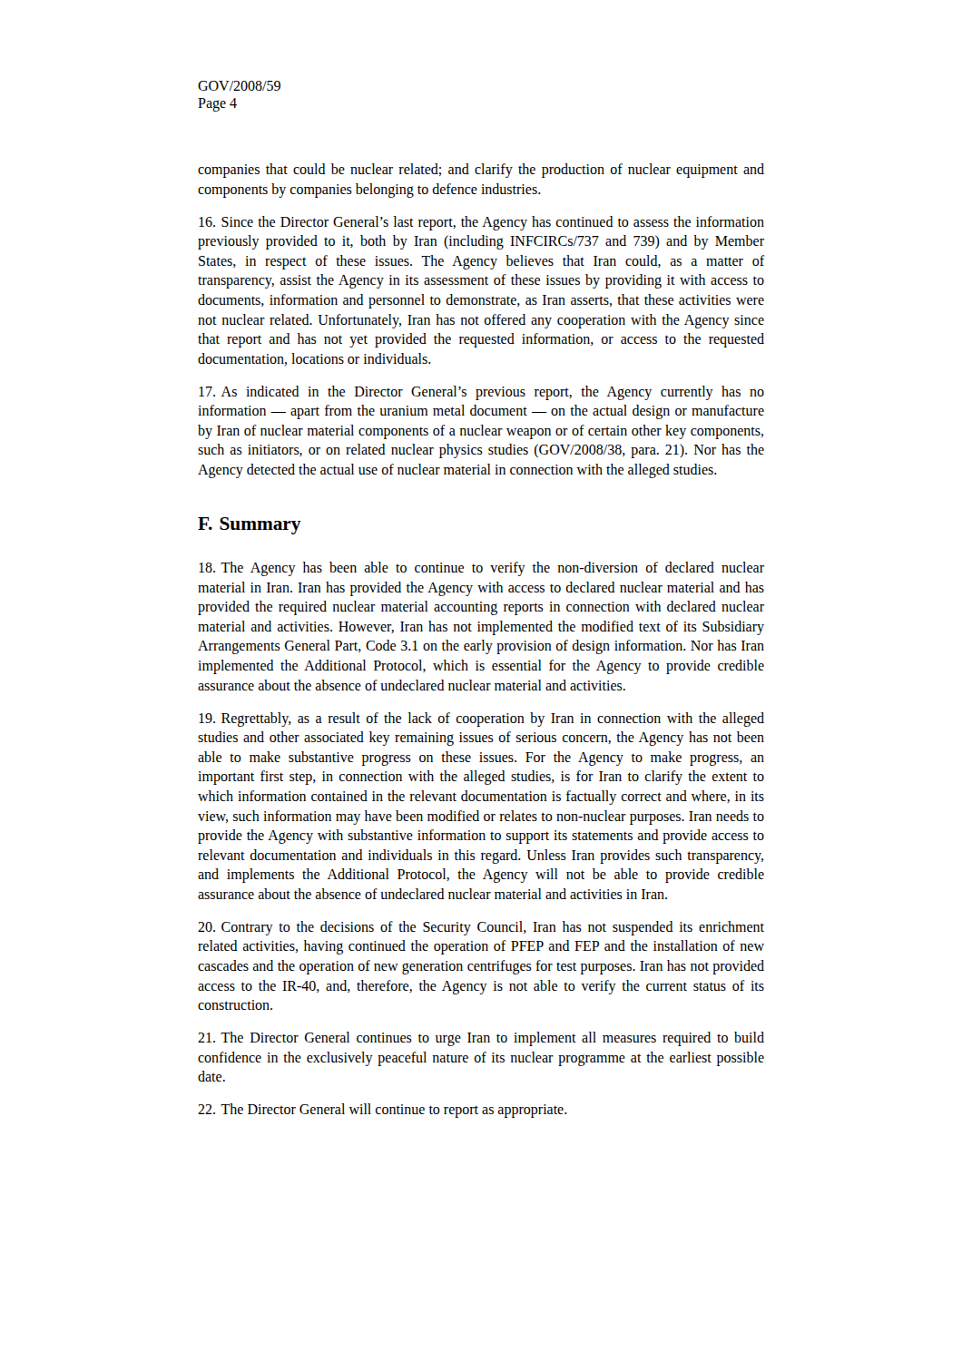GOV/2008/59
Page 4
companies that could be nuclear related; and clarify the production of nuclear equipment and components by companies belonging to defence industries.
16. Since the Director General’s last report, the Agency has continued to assess the information previously provided to it, both by Iran (including INFCIRCs/737 and 739) and by Member States, in respect of these issues. The Agency believes that Iran could, as a matter of transparency, assist the Agency in its assessment of these issues by providing it with access to documents, information and personnel to demonstrate, as Iran asserts, that these activities were not nuclear related. Unfortunately, Iran has not offered any cooperation with the Agency since that report and has not yet provided the requested information, or access to the requested documentation, locations or individuals.
17. As indicated in the Director General’s previous report, the Agency currently has no information — apart from the uranium metal document — on the actual design or manufacture by Iran of nuclear material components of a nuclear weapon or of certain other key components, such as initiators, or on related nuclear physics studies (GOV/2008/38, para. 21). Nor has the Agency detected the actual use of nuclear material in connection with the alleged studies.
F. Summary
18. The Agency has been able to continue to verify the non-diversion of declared nuclear material in Iran. Iran has provided the Agency with access to declared nuclear material and has provided the required nuclear material accounting reports in connection with declared nuclear material and activities. However, Iran has not implemented the modified text of its Subsidiary Arrangements General Part, Code 3.1 on the early provision of design information. Nor has Iran implemented the Additional Protocol, which is essential for the Agency to provide credible assurance about the absence of undeclared nuclear material and activities.
19. Regrettably, as a result of the lack of cooperation by Iran in connection with the alleged studies and other associated key remaining issues of serious concern, the Agency has not been able to make substantive progress on these issues. For the Agency to make progress, an important first step, in connection with the alleged studies, is for Iran to clarify the extent to which information contained in the relevant documentation is factually correct and where, in its view, such information may have been modified or relates to non-nuclear purposes. Iran needs to provide the Agency with substantive information to support its statements and provide access to relevant documentation and individuals in this regard. Unless Iran provides such transparency, and implements the Additional Protocol, the Agency will not be able to provide credible assurance about the absence of undeclared nuclear material and activities in Iran.
20. Contrary to the decisions of the Security Council, Iran has not suspended its enrichment related activities, having continued the operation of PFEP and FEP and the installation of new cascades and the operation of new generation centrifuges for test purposes. Iran has not provided access to the IR-40, and, therefore, the Agency is not able to verify the current status of its construction.
21. The Director General continues to urge Iran to implement all measures required to build confidence in the exclusively peaceful nature of its nuclear programme at the earliest possible date.
22. The Director General will continue to report as appropriate.